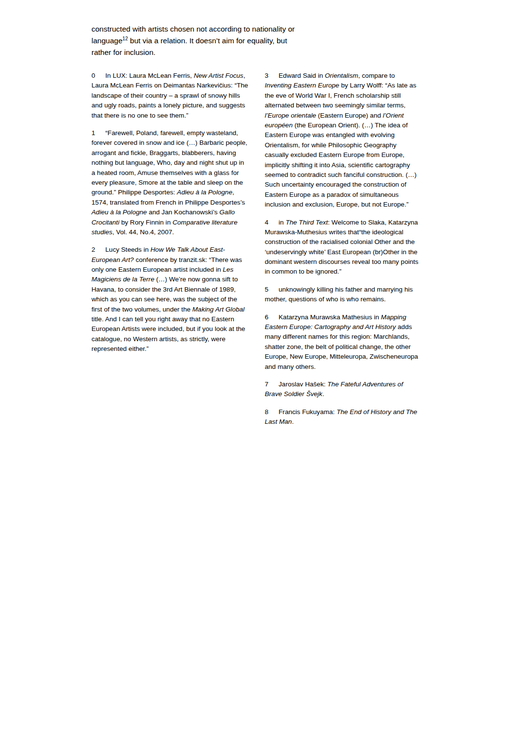constructed with artists chosen not according to nationality or language12 but via a relation. It doesn’t aim for equality, but rather for inclusion.
0 In LUX: Laura McLean Ferris, New Artist Focus, Laura McLean Ferris on Deimantas Narkevičius: “The landscape of their country – a sprawl of snowy hills and ugly roads, paints a lonely picture, and suggests that there is no one to see them.”
1“Farewell, Poland, farewell, empty wasteland, forever covered in snow and ice (…) Barbaric people, arrogant and fickle, Braggarts, blabberers, having nothing but language, Who, day and night shut up in a heated room, Amuse themselves with a glass for every pleasure, Smore at the table and sleep on the ground.” Philippe Desportes: Adieu à la Pologne, 1574, translated from French in Philippe Desportes’s Adieu à la Pologne and Jan Kochanowski’s Gallo Crocitanti by Rory Finnin in Comparative literature studies, Vol. 44, No.4, 2007.
2 Lucy Steeds in How We Talk About East-European Art? conference by tranzit.sk: “There was only one Eastern European artist included in Les Magiciens de la Terre (…) We’re now gonna sift to Havana, to consider the 3rd Art Biennale of 1989, which as you can see here, was the subject of the first of the two volumes, under the Making Art Global title. And I can tell you right away that no Eastern European Artists were included, but if you look at the catalogue, no Western artists, as strictly, were represented either.”
3 Edward Said in Orientalism, compare to Inventing Eastern Europe by Larry Wolff: “As late as the eve of World War I, French scholarship still alternated between two seemingly similar terms, l’Europe orientale (Eastern Europe) and l’Orient européen (the European Orient). (…) The idea of Eastern Europe was entangled with evolving Orientalism, for while Philosophic Geography casually excluded Eastern Europe from Europe, implicitly shifting it into Asia, scientific cartography seemed to contradict such fanciful construction. (…) Such uncertainty encouraged the construction of Eastern Europe as a paradox of simultaneous inclusion and exclusion, Europe, but not Europe.”
4in The Third Text: Welcome to Slaka, Katarzyna Murawska-Muthesius writes that“the ideological construction of the racialised colonial Other and the ‘undeservingly white’ East European (br)Other in the dominant western discourses reveal too many points in common to be ignored.”
5unknowingly killing his father and marrying his mother, questions of who is who remains.
6 Katarzyna Murawska Mathesius in Mapping Eastern Europe: Cartography and Art History adds many different names for this region: Marchlands, shatter zone, the belt of political change, the other Europe, New Europe, Mitteleuropa, Zwischeneuropa and many others.
7 Jaroslav Hašek: The Fateful Adventures of Brave Soldier Švejk.
8 Francis Fukuyama: The End of History and The Last Man.